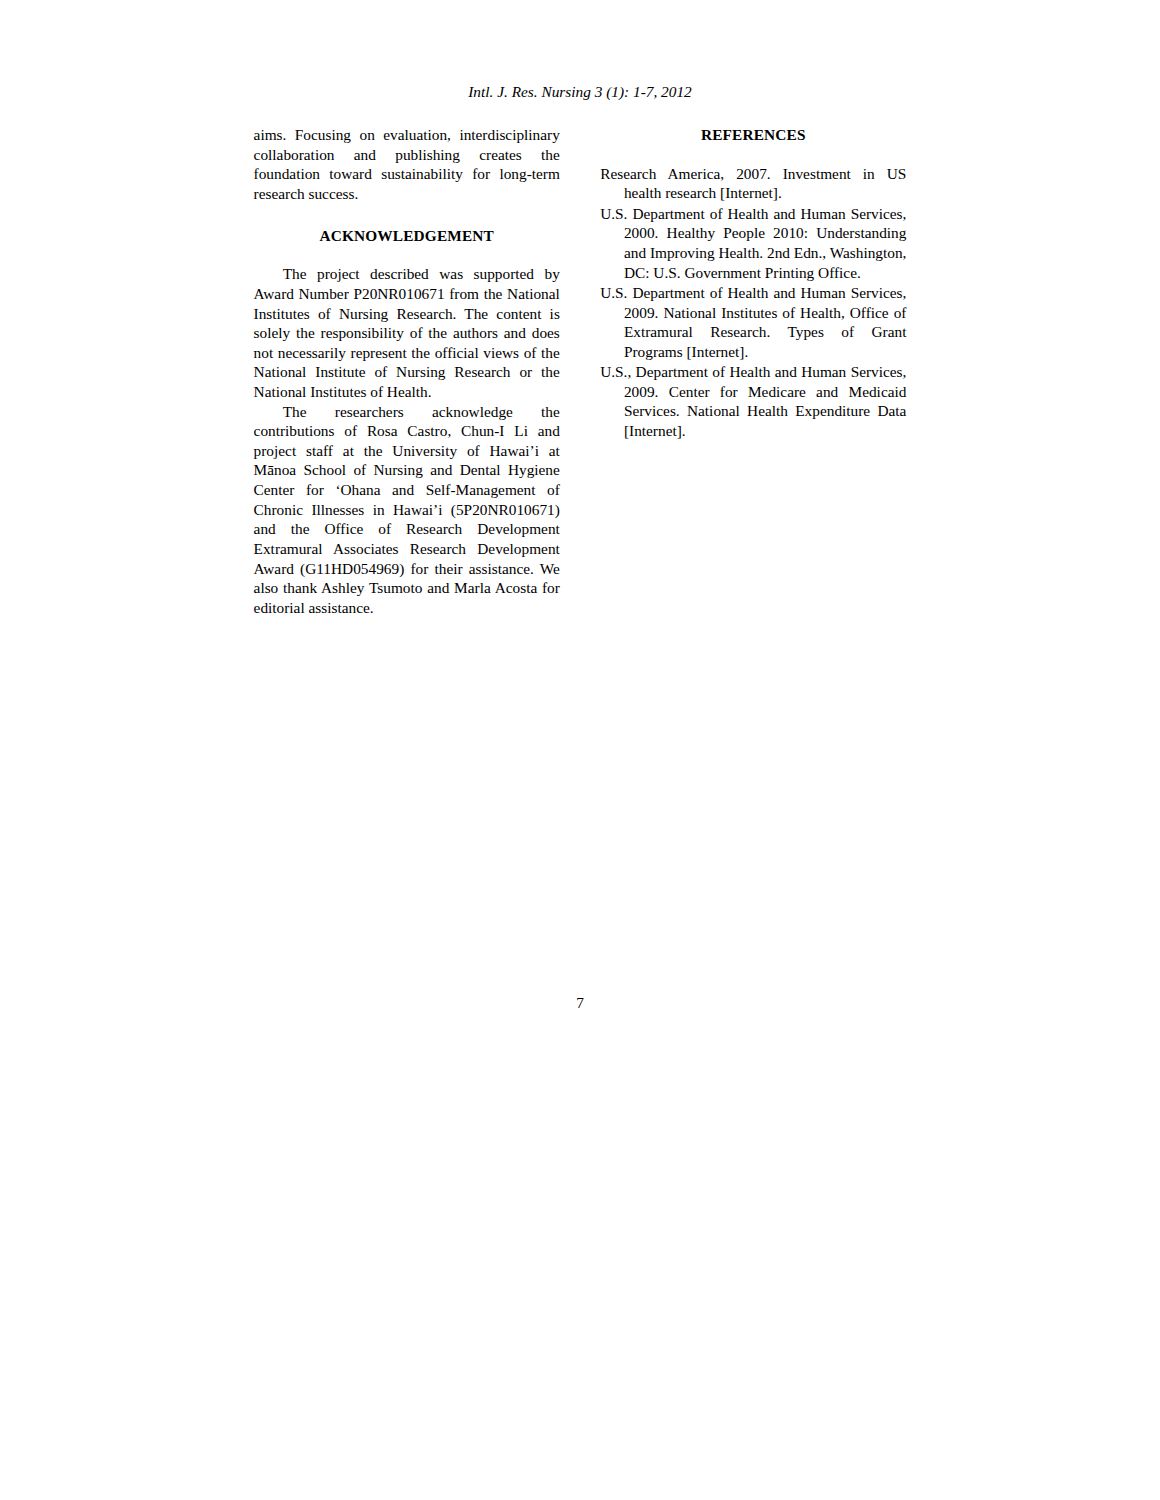Intl. J. Res. Nursing 3 (1): 1-7, 2012
aims. Focusing on evaluation, interdisciplinary collaboration and publishing creates the foundation toward sustainability for long-term research success.
Acknowledgement
The project described was supported by Award Number P20NR010671 from the National Institutes of Nursing Research. The content is solely the responsibility of the authors and does not necessarily represent the official views of the National Institute of Nursing Research or the National Institutes of Health.
The researchers acknowledge the contributions of Rosa Castro, Chun-I Li and project staff at the University of Hawai’i at Mānoa School of Nursing and Dental Hygiene Center for ‘Ohana and Self-Management of Chronic Illnesses in Hawai’i (5P20NR010671) and the Office of Research Development Extramural Associates Research Development Award (G11HD054969) for their assistance. We also thank Ashley Tsumoto and Marla Acosta for editorial assistance.
References
Research America, 2007. Investment in US health research [Internet].
U.S. Department of Health and Human Services, 2000. Healthy People 2010: Understanding and Improving Health. 2nd Edn., Washington, DC: U.S. Government Printing Office.
U.S. Department of Health and Human Services, 2009. National Institutes of Health, Office of Extramural Research. Types of Grant Programs [Internet].
U.S., Department of Health and Human Services, 2009. Center for Medicare and Medicaid Services. National Health Expenditure Data [Internet].
7